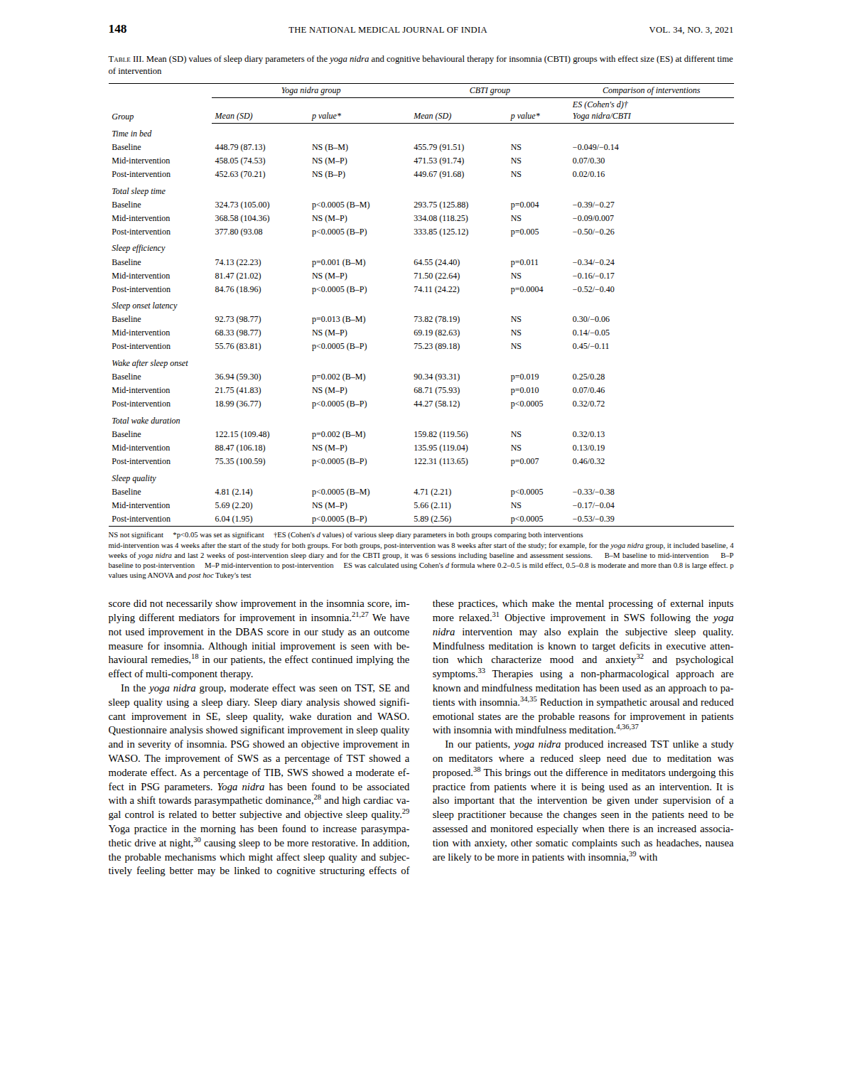148
THE NATIONAL MEDICAL JOURNAL OF INDIA
VOL. 34, NO. 3, 2021
Table III. Mean (SD) values of sleep diary parameters of the yoga nidra and cognitive behavioural therapy for insomnia (CBTI) groups with effect size (ES) at different time of intervention
| Group | Yoga nidra group | CBTI group | Comparison of interventions |
| --- | --- | --- | --- |
| Mean (SD) | p value* | Mean (SD) | p value* | ES (Cohen's d )† Yoga nidra /CBTI |
| Time in bed |
| Baseline | 448.79 (87.13) | NS (B–M) | 455.79 (91.51) | NS | −0.049/−0.14 |
| Mid-intervention | 458.05 (74.53) | NS (M–P) | 471.53 (91.74) | NS | 0.07/0.30 |
| Post-intervention | 452.63 (70.21) | NS (B–P) | 449.67 (91.68) | NS | 0.02/0.16 |
| Total sleep time |
| Baseline | 324.73 (105.00) | p<0.0005 (B–M) | 293.75 (125.88) | p=0.004 | −0.39/−0.27 |
| Mid-intervention | 368.58 (104.36) | NS (M–P) | 334.08 (118.25) | NS | −0.09/0.007 |
| Post-intervention | 377.80 (93.08 | p<0.0005 (B–P) | 333.85 (125.12) | p=0.005 | −0.50/−0.26 |
| Sleep efficiency |
| Baseline | 74.13 (22.23) | p=0.001 (B–M) | 64.55 (24.40) | p=0.011 | −0.34/−0.24 |
| Mid-intervention | 81.47 (21.02) | NS (M–P) | 71.50 (22.64) | NS | −0.16/−0.17 |
| Post-intervention | 84.76 (18.96) | p<0.0005 (B–P) | 74.11 (24.22) | p=0.0004 | −0.52/−0.40 |
| Sleep onset latency |
| Baseline | 92.73 (98.77) | p=0.013 (B–M) | 73.82 (78.19) | NS | 0.30/−0.06 |
| Mid-intervention | 68.33 (98.77) | NS (M–P) | 69.19 (82.63) | NS | 0.14/−0.05 |
| Post-intervention | 55.76 (83.81) | p<0.0005 (B–P) | 75.23 (89.18) | NS | 0.45/−0.11 |
| Wake after sleep onset |
| Baseline | 36.94 (59.30) | p=0.002 (B–M) | 90.34 (93.31) | p=0.019 | 0.25/0.28 |
| Mid-intervention | 21.75 (41.83) | NS (M–P) | 68.71 (75.93) | p=0.010 | 0.07/0.46 |
| Post-intervention | 18.99 (36.77) | p<0.0005 (B–P) | 44.27 (58.12) | p<0.0005 | 0.32/0.72 |
| Total wake duration |
| Baseline | 122.15 (109.48) | p=0.002 (B–M) | 159.82 (119.56) | NS | 0.32/0.13 |
| Mid-intervention | 88.47 (106.18) | NS (M–P) | 135.95 (119.04) | NS | 0.13/0.19 |
| Post-intervention | 75.35 (100.59) | p<0.0005 (B–P) | 122.31 (113.65) | p=0.007 | 0.46/0.32 |
| Sleep quality |
| Baseline | 4.81 (2.14) | p<0.0005 (B–M) | 4.71 (2.21) | p<0.0005 | −0.33/−0.38 |
| Mid-intervention | 5.69 (2.20) | NS (M–P) | 5.66 (2.11) | NS | −0.17/−0.04 |
| Post-intervention | 6.04 (1.95) | p<0.0005 (B–P) | 5.89 (2.56) | p<0.0005 | −0.53/−0.39 |
NS not significant *p<0.05 was set as significant †ES (Cohen's d values) of various sleep diary parameters in both groups comparing both interventions
mid-intervention was 4 weeks after the start of the study for both groups. For both groups, post-intervention was 8 weeks after start of the study; for example, for the yoga nidra group, it included baseline, 4 weeks of yoga nidra and last 2 weeks of post-intervention sleep diary and for the CBTI group, it was 6 sessions including baseline and assessment sessions. B–M baseline to mid-intervention B–P baseline to post-intervention M–P mid-intervention to post-intervention ES was calculated using Cohen's d formula where 0.2–0.5 is mild effect, 0.5–0.8 is moderate and more than 0.8 is large effect. p values using ANOVA and post hoc Tukey's test
score did not necessarily show improvement in the insomnia score, implying different mediators for improvement in insomnia.21,27 We have not used improvement in the DBAS score in our study as an outcome measure for insomnia. Although initial improvement is seen with behavioural remedies,18 in our patients, the effect continued implying the effect of multi-component therapy.
In the yoga nidra group, moderate effect was seen on TST, SE and sleep quality using a sleep diary. Sleep diary analysis showed significant improvement in SE, sleep quality, wake duration and WASO. Questionnaire analysis showed significant improvement in sleep quality and in severity of insomnia. PSG showed an objective improvement in WASO. The improvement of SWS as a percentage of TST showed a moderate effect. As a percentage of TIB, SWS showed a moderate effect in PSG parameters. Yoga nidra has been found to be associated with a shift towards parasympathetic dominance,28 and high cardiac vagal control is related to better subjective and objective sleep quality.29 Yoga practice in the morning has been found to increase parasympathetic drive at night,30 causing sleep to be more restorative. In addition, the probable mechanisms which might affect sleep quality and subjectively feeling better may be linked to cognitive structuring effects of these practices, which make the mental processing of external inputs more relaxed.31 Objective improvement in SWS following the yoga nidra intervention may also explain the subjective sleep quality. Mindfulness meditation is known to target deficits in executive attention which characterize mood and anxiety32 and psychological symptoms.33 Therapies using a non-pharmacological approach are known and mindfulness meditation has been used as an approach to patients with insomnia.34,35 Reduction in sympathetic arousal and reduced emotional states are the probable reasons for improvement in patients with insomnia with mindfulness meditation.4,36,37
In our patients, yoga nidra produced increased TST unlike a study on meditators where a reduced sleep need due to meditation was proposed.38 This brings out the difference in meditators undergoing this practice from patients where it is being used as an intervention. It is also important that the intervention be given under supervision of a sleep practitioner because the changes seen in the patients need to be assessed and monitored especially when there is an increased association with anxiety, other somatic complaints such as headaches, nausea are likely to be more in patients with insomnia,39 with